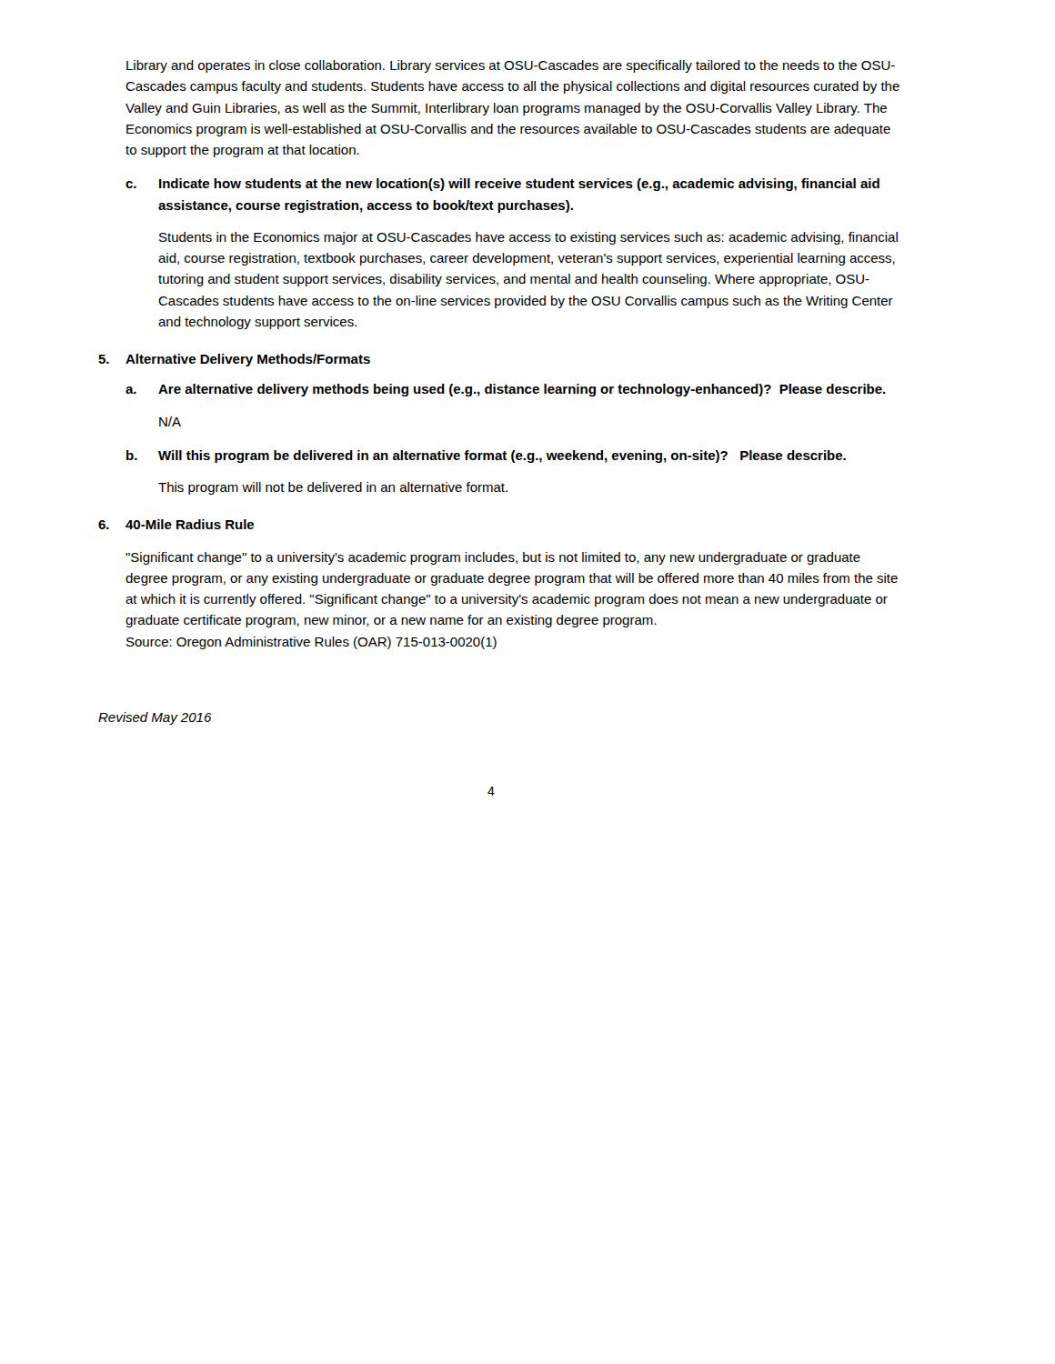Library and operates in close collaboration. Library services at OSU-Cascades are specifically tailored to the needs to the OSU-Cascades campus faculty and students. Students have access to all the physical collections and digital resources curated by the Valley and Guin Libraries, as well as the Summit, Interlibrary loan programs managed by the OSU-Corvallis Valley Library. The Economics program is well-established at OSU-Corvallis and the resources available to OSU-Cascades students are adequate to support the program at that location.
Indicate how students at the new location(s) will receive student services (e.g., academic advising, financial aid assistance, course registration, access to book/text purchases).
Students in the Economics major at OSU-Cascades have access to existing services such as: academic advising, financial aid, course registration, textbook purchases, career development, veteran's support services, experiential learning access, tutoring and student support services, disability services, and mental and health counseling. Where appropriate, OSU-Cascades students have access to the on-line services provided by the OSU Corvallis campus such as the Writing Center and technology support services.
Alternative Delivery Methods/Formats
Are alternative delivery methods being used (e.g., distance learning or technology-enhanced)? Please describe.
N/A
Will this program be delivered in an alternative format (e.g., weekend, evening, on-site)? Please describe.
This program will not be delivered in an alternative format.
40-Mile Radius Rule
"Significant change" to a university's academic program includes, but is not limited to, any new undergraduate or graduate degree program, or any existing undergraduate or graduate degree program that will be offered more than 40 miles from the site at which it is currently offered. "Significant change" to a university's academic program does not mean a new undergraduate or graduate certificate program, new minor, or a new name for an existing degree program.
Source: Oregon Administrative Rules (OAR) 715-013-0020(1)
Revised May 2016
4